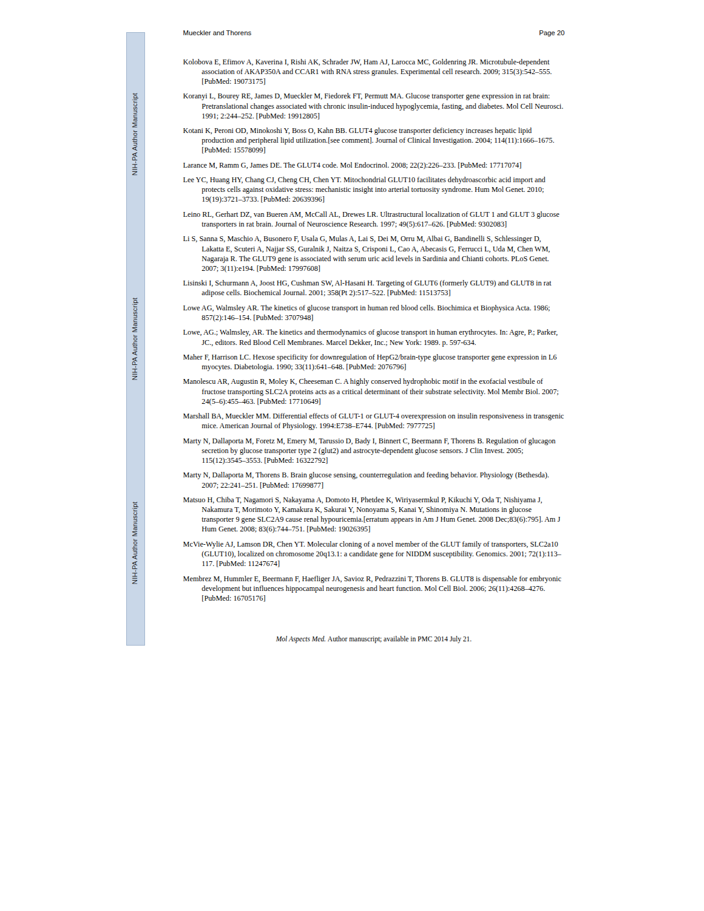NIH-PA Author Manuscript NIH-PA Author Manuscript NIH-PA Author Manuscript
Mueckler and Thorens Page 20
Kolobova E, Efimov A, Kaverina I, Rishi AK, Schrader JW, Ham AJ, Larocca MC, Goldenring JR. Microtubule-dependent association of AKAP350A and CCAR1 with RNA stress granules. Experimental cell research. 2009; 315(3):542–555. [PubMed: 19073175]
Koranyi L, Bourey RE, James D, Mueckler M, Fiedorek FT, Permutt MA. Glucose transporter gene expression in rat brain: Pretranslational changes associated with chronic insulin-induced hypoglycemia, fasting, and diabetes. Mol Cell Neurosci. 1991; 2:244–252. [PubMed: 19912805]
Kotani K, Peroni OD, Minokoshi Y, Boss O, Kahn BB. GLUT4 glucose transporter deficiency increases hepatic lipid production and peripheral lipid utilization.[see comment]. Journal of Clinical Investigation. 2004; 114(11):1666–1675. [PubMed: 15578099]
Larance M, Ramm G, James DE. The GLUT4 code. Mol Endocrinol. 2008; 22(2):226–233. [PubMed: 17717074]
Lee YC, Huang HY, Chang CJ, Cheng CH, Chen YT. Mitochondrial GLUT10 facilitates dehydroascorbic acid import and protects cells against oxidative stress: mechanistic insight into arterial tortuosity syndrome. Hum Mol Genet. 2010; 19(19):3721–3733. [PubMed: 20639396]
Leino RL, Gerhart DZ, van Bueren AM, McCall AL, Drewes LR. Ultrastructural localization of GLUT 1 and GLUT 3 glucose transporters in rat brain. Journal of Neuroscience Research. 1997; 49(5):617–626. [PubMed: 9302083]
Li S, Sanna S, Maschio A, Busonero F, Usala G, Mulas A, Lai S, Dei M, Orru M, Albai G, Bandinelli S, Schlessinger D, Lakatta E, Scuteri A, Najjar SS, Guralnik J, Naitza S, Crisponi L, Cao A, Abecasis G, Ferrucci L, Uda M, Chen WM, Nagaraja R. The GLUT9 gene is associated with serum uric acid levels in Sardinia and Chianti cohorts. PLoS Genet. 2007; 3(11):e194. [PubMed: 17997608]
Lisinski I, Schurmann A, Joost HG, Cushman SW, Al-Hasani H. Targeting of GLUT6 (formerly GLUT9) and GLUT8 in rat adipose cells. Biochemical Journal. 2001; 358(Pt 2):517–522. [PubMed: 11513753]
Lowe AG, Walmsley AR. The kinetics of glucose transport in human red blood cells. Biochimica et Biophysica Acta. 1986; 857(2):146–154. [PubMed: 3707948]
Lowe, AG.; Walmsley, AR. The kinetics and thermodynamics of glucose transport in human erythrocytes. In: Agre, P.; Parker, JC., editors. Red Blood Cell Membranes. Marcel Dekker, Inc.; New York: 1989. p. 597-634.
Maher F, Harrison LC. Hexose specificity for downregulation of HepG2/brain-type glucose transporter gene expression in L6 myocytes. Diabetologia. 1990; 33(11):641–648. [PubMed: 2076796]
Manolescu AR, Augustin R, Moley K, Cheeseman C. A highly conserved hydrophobic motif in the exofacial vestibule of fructose transporting SLC2A proteins acts as a critical determinant of their substrate selectivity. Mol Membr Biol. 2007; 24(5–6):455–463. [PubMed: 17710649]
Marshall BA, Mueckler MM. Differential effects of GLUT-1 or GLUT-4 overexpression on insulin responsiveness in transgenic mice. American Journal of Physiology. 1994:E738–E744. [PubMed: 7977725]
Marty N, Dallaporta M, Foretz M, Emery M, Tarussio D, Bady I, Binnert C, Beermann F, Thorens B. Regulation of glucagon secretion by glucose transporter type 2 (glut2) and astrocyte-dependent glucose sensors. J Clin Invest. 2005; 115(12):3545–3553. [PubMed: 16322792]
Marty N, Dallaporta M, Thorens B. Brain glucose sensing, counterregulation and feeding behavior. Physiology (Bethesda). 2007; 22:241–251. [PubMed: 17699877]
Matsuo H, Chiba T, Nagamori S, Nakayama A, Domoto H, Phetdee K, Wiriyasermkul P, Kikuchi Y, Oda T, Nishiyama J, Nakamura T, Morimoto Y, Kamakura K, Sakurai Y, Nonoyama S, Kanai Y, Shinomiya N. Mutations in glucose transporter 9 gene SLC2A9 cause renal hypouricemia.[erratum appears in Am J Hum Genet. 2008 Dec;83(6):795]. Am J Hum Genet. 2008; 83(6):744–751. [PubMed: 19026395]
McVie-Wylie AJ, Lamson DR, Chen YT. Molecular cloning of a novel member of the GLUT family of transporters, SLC2a10 (GLUT10), localized on chromosome 20q13.1: a candidate gene for NIDDM susceptibility. Genomics. 2001; 72(1):113–117. [PubMed: 11247674]
Membrez M, Hummler E, Beermann F, Haefliger JA, Savioz R, Pedrazzini T, Thorens B. GLUT8 is dispensable for embryonic development but influences hippocampal neurogenesis and heart function. Mol Cell Biol. 2006; 26(11):4268–4276. [PubMed: 16705176]
Mol Aspects Med. Author manuscript; available in PMC 2014 July 21.